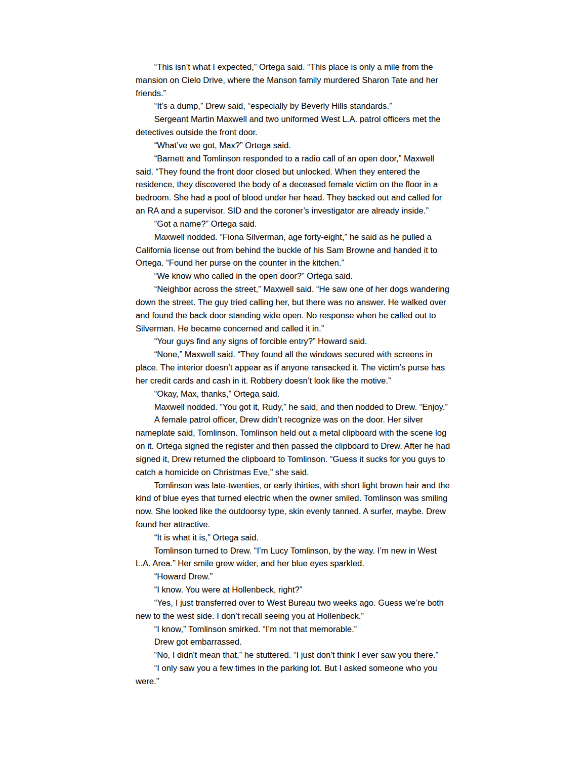“This isn’t what I expected,” Ortega said. “This place is only a mile from the mansion on Cielo Drive, where the Manson family murdered Sharon Tate and her friends.”
“It’s a dump,” Drew said, “especially by Beverly Hills standards.”
Sergeant Martin Maxwell and two uniformed West L.A. patrol officers met the detectives outside the front door.
“What’ve we got, Max?” Ortega said.
“Barnett and Tomlinson responded to a radio call of an open door,” Maxwell said. “They found the front door closed but unlocked. When they entered the residence, they discovered the body of a deceased female victim on the floor in a bedroom. She had a pool of blood under her head. They backed out and called for an RA and a supervisor. SID and the coroner’s investigator are already inside.”
“Got a name?” Ortega said.
Maxwell nodded. “Fiona Silverman, age forty-eight,” he said as he pulled a California license out from behind the buckle of his Sam Browne and handed it to Ortega. “Found her purse on the counter in the kitchen.”
“We know who called in the open door?” Ortega said.
“Neighbor across the street,” Maxwell said. “He saw one of her dogs wandering down the street. The guy tried calling her, but there was no answer. He walked over and found the back door standing wide open. No response when he called out to Silverman. He became concerned and called it in.”
“Your guys find any signs of forcible entry?” Howard said.
“None,” Maxwell said. “They found all the windows secured with screens in place. The interior doesn’t appear as if anyone ransacked it. The victim’s purse has her credit cards and cash in it. Robbery doesn’t look like the motive.”
“Okay, Max, thanks,” Ortega said.
Maxwell nodded. “You got it, Rudy,” he said, and then nodded to Drew. “Enjoy.”
A female patrol officer, Drew didn’t recognize was on the door. Her silver nameplate said, Tomlinson. Tomlinson held out a metal clipboard with the scene log on it. Ortega signed the register and then passed the clipboard to Drew. After he had signed it, Drew returned the clipboard to Tomlinson. “Guess it sucks for you guys to catch a homicide on Christmas Eve,” she said.
Tomlinson was late-twenties, or early thirties, with short light brown hair and the kind of blue eyes that turned electric when the owner smiled. Tomlinson was smiling now. She looked like the outdoorsy type, skin evenly tanned. A surfer, maybe. Drew found her attractive.
“It is what it is,” Ortega said.
Tomlinson turned to Drew. “I’m Lucy Tomlinson, by the way. I’m new in West L.A. Area.” Her smile grew wider, and her blue eyes sparkled.
“Howard Drew.”
“I know. You were at Hollenbeck, right?”
“Yes, I just transferred over to West Bureau two weeks ago. Guess we’re both new to the west side. I don’t recall seeing you at Hollenbeck.”
“I know,” Tomlinson smirked. “I’m not that memorable.”
Drew got embarrassed.
“No, I didn't mean that,” he stuttered. “I just don’t think I ever saw you there.”
“I only saw you a few times in the parking lot. But I asked someone who you were.”